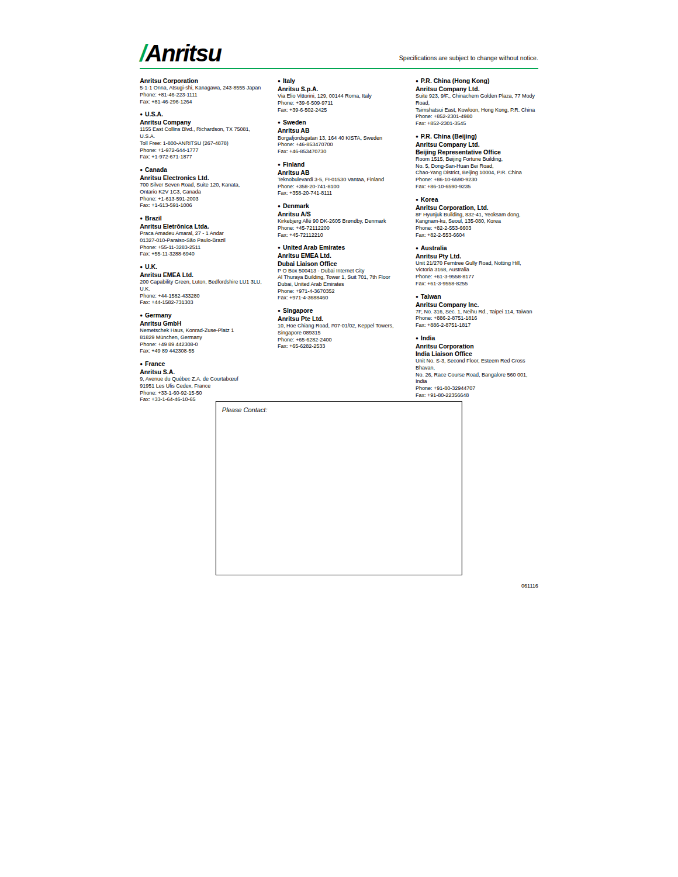/Anritsu
Specifications are subject to change without notice.
Anritsu Corporation
5-1-1 Onna, Atsugi-shi, Kanagawa, 243-8555 Japan
Phone: +81-46-223-1111
Fax: +81-46-296-1264
U.S.A.
Anritsu Company
1155 East Collins Blvd., Richardson, TX 75081, U.S.A.
Toll Free: 1-800-ANRITSU (267-4878)
Phone: +1-972-644-1777
Fax: +1-972-671-1877
Canada
Anritsu Electronics Ltd.
700 Silver Seven Road, Suite 120, Kanata,
Ontario K2V 1C3, Canada
Phone: +1-613-591-2003
Fax: +1-613-591-1006
Brazil
Anritsu Eletrônica Ltda.
Praca Amadeu Amaral, 27 - 1 Andar
01327-010-Paraiso-São Paulo-Brazil
Phone: +55-11-3283-2511
Fax: +55-11-3288-6940
U.K.
Anritsu EMEA Ltd.
200 Capability Green, Luton, Bedfordshire LU1 3LU, U.K.
Phone: +44-1582-433280
Fax: +44-1582-731303
Germany
Anritsu GmbH
Nemetschek Haus, Konrad-Zuse-Platz 1
81829 München, Germany
Phone: +49 89 442308-0
Fax: +49 89 442308-55
France
Anritsu S.A.
9, Avenue du Québec Z.A. de Courtabœuf
91951 Les Ulis Cedex, France
Phone: +33-1-60-92-15-50
Fax: +33-1-64-46-10-65
Italy
Anritsu S.p.A.
Via Elio Vittorini, 129, 00144 Roma, Italy
Phone: +39-6-509-9711
Fax: +39-6-502-2425
Sweden
Anritsu AB
Borgafjordsgatan 13, 164 40 KISTA, Sweden
Phone: +46-853470700
Fax: +46-853470730
Finland
Anritsu AB
Teknobulevardi 3-5, FI-01530 Vantaa, Finland
Phone: +358-20-741-8100
Fax: +358-20-741-8111
Denmark
Anritsu A/S
Kirkebjerg Allé 90 DK-2605 Brøndby, Denmark
Phone: +45-72112200
Fax: +45-72112210
United Arab Emirates
Anritsu EMEA Ltd.
Dubai Liaison Office
P O Box 500413 - Dubai Internet City
Al Thuraya Building, Tower 1, Suit 701, 7th Floor
Dubai, United Arab Emirates
Phone: +971-4-3670352
Fax: +971-4-3688460
Singapore
Anritsu Pte Ltd.
10, Hoe Chiang Road, #07-01/02, Keppel Towers,
Singapore 089315
Phone: +65-6282-2400
Fax: +65-6282-2533
P.R. China (Hong Kong)
Anritsu Company Ltd.
Suite 923, 9/F., Chinachem Golden Plaza, 77 Mody Road,
Tsimshatsui East, Kowloon, Hong Kong, P.R. China
Phone: +852-2301-4980
Fax: +852-2301-3545
P.R. China (Beijing)
Anritsu Company Ltd.
Beijing Representative Office
Room 1515, Beijing Fortune Building,
No. 5, Dong-San-Huan Bei Road,
Chao-Yang District, Beijing 10004, P.R. China
Phone: +86-10-6590-9230
Fax: +86-10-6590-9235
Korea
Anritsu Corporation, Ltd.
8F Hyunjuk Building, 832-41, Yeoksam dong,
Kangnam-ku, Seoul, 135-080, Korea
Phone: +82-2-553-6603
Fax: +82-2-553-6604
Australia
Anritsu Pty Ltd.
Unit 21/270 Ferntree Gully Road, Notting Hill,
Victoria 3168, Australia
Phone: +61-3-9558-8177
Fax: +61-3-9558-8255
Taiwan
Anritsu Company Inc.
7F, No. 316, Sec. 1, Neihu Rd., Taipei 114, Taiwan
Phone: +886-2-8751-1816
Fax: +886-2-8751-1817
India
Anritsu Corporation
India Liaison Office
Unit No. S-3, Second Floor, Esteem Red Cross Bhavan,
No. 26, Race Course Road, Bangalore 560 001, India
Phone: +91-80-32944707
Fax: +91-80-22356648
Please Contact:
061116